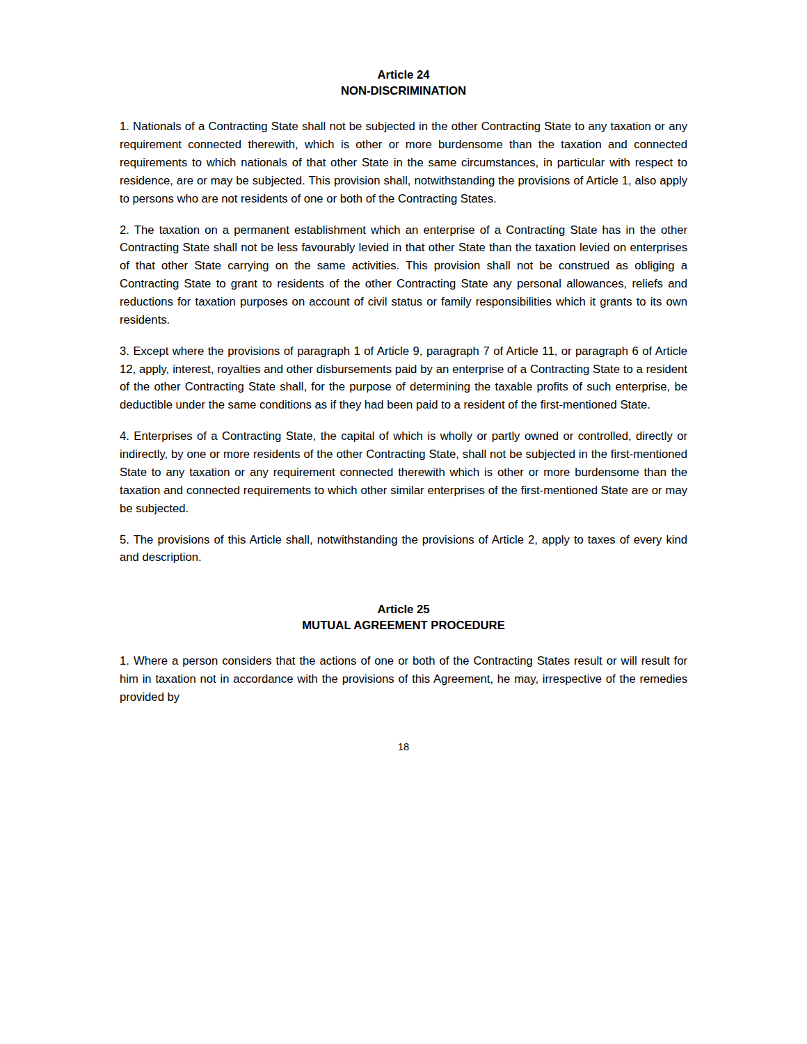Article 24 NON-DISCRIMINATION
1. Nationals of a Contracting State shall not be subjected in the other Contracting State to any taxation or any requirement connected therewith, which is other or more burdensome than the taxation and connected requirements to which nationals of that other State in the same circumstances, in particular with respect to residence, are or may be subjected. This provision shall, notwithstanding the provisions of Article 1, also apply to persons who are not residents of one or both of the Contracting States.
2. The taxation on a permanent establishment which an enterprise of a Contracting State has in the other Contracting State shall not be less favourably levied in that other State than the taxation levied on enterprises of that other State carrying on the same activities. This provision shall not be construed as obliging a Contracting State to grant to residents of the other Contracting State any personal allowances, reliefs and reductions for taxation purposes on account of civil status or family responsibilities which it grants to its own residents.
3. Except where the provisions of paragraph 1 of Article 9, paragraph 7 of Article 11, or paragraph 6 of Article 12, apply, interest, royalties and other disbursements paid by an enterprise of a Contracting State to a resident of the other Contracting State shall, for the purpose of determining the taxable profits of such enterprise, be deductible under the same conditions as if they had been paid to a resident of the first-mentioned State.
4. Enterprises of a Contracting State, the capital of which is wholly or partly owned or controlled, directly or indirectly, by one or more residents of the other Contracting State, shall not be subjected in the first-mentioned State to any taxation or any requirement connected therewith which is other or more burdensome than the taxation and connected requirements to which other similar enterprises of the first-mentioned State are or may be subjected.
5. The provisions of this Article shall, notwithstanding the provisions of Article 2, apply to taxes of every kind and description.
Article 25 MUTUAL AGREEMENT PROCEDURE
1. Where a person considers that the actions of one or both of the Contracting States result or will result for him in taxation not in accordance with the provisions of this Agreement, he may, irrespective of the remedies provided by
18